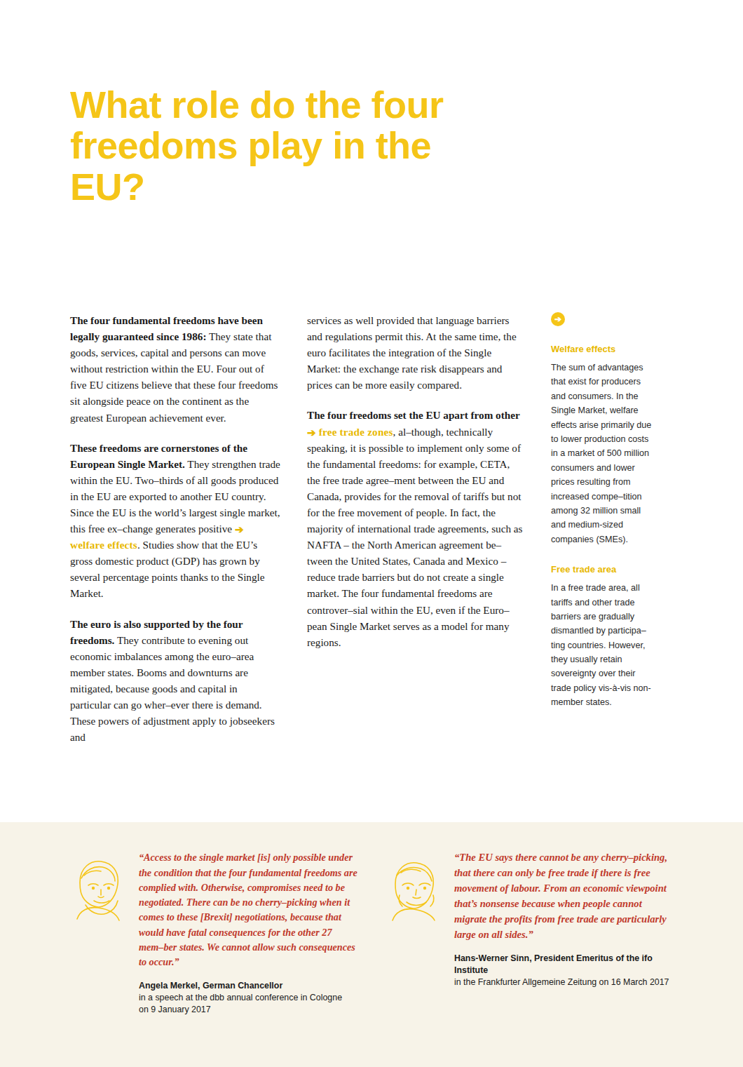What role do the four
freedoms play in the EU?
The four fundamental freedoms have been legally guaranteed since 1986: They state that goods, services, capital and persons can move without restriction within the EU. Four out of five EU citizens believe that these four freedoms sit alongside peace on the continent as the greatest European achievement ever.
These freedoms are cornerstones of the European Single Market. They strengthen trade within the EU. Two–thirds of all goods produced in the EU are exported to another EU country. Since the EU is the world’s largest single market, this free ex–change generates positive ➔ welfare effects. Studies show that the EU’s gross domestic product (GDP) has grown by several percentage points thanks to the Single Market.
The euro is also supported by the four freedoms. They contribute to evening out economic imbalances among the euro–area member states. Booms and downturns are mitigated, because goods and capital in particular can go wher–ever there is demand. These powers of adjustment apply to jobseekers and
services as well provided that language barriers and regulations permit this. At the same time, the euro facilitates the integration of the Single Market: the exchange rate risk disappears and prices can be more easily compared.
The four freedoms set the EU apart from other ➔ free trade zones, al–though, technically speaking, it is possible to implement only some of the fundamental freedoms: for example, CETA, the free trade agree–ment between the EU and Canada, provides for the removal of tariffs but not for the free movement of people. In fact, the majority of international trade agreements, such as NAFTA – the North American agreement be–tween the United States, Canada and Mexico – reduce trade barriers but do not create a single market. The four fundamental freedoms are controver–sial within the EU, even if the Euro–pean Single Market serves as a model for many regions.
➔
Welfare effects
The sum of advantages that exist for producers and consumers. In the Single Market, welfare effects arise primarily due to lower production costs in a market of 500 million consumers and lower prices resulting from increased compe–tition among 32 million small and medium-sized companies (SMEs).
Free trade area
In a free trade area, all tariffs and other trade barriers are gradually dismantled by participa–ting countries. However, they usually retain sovereignty over their trade policy vis-à-vis non-member states.
“Access to the single market [is] only possible under the condition that the four fundamental freedoms are complied with. Otherwise, compromises need to be negotiated. There can be no cherry–picking when it comes to these [Brexit] negotiations, because that would have fatal consequences for the other 27 mem–ber states. We cannot allow such consequences to occur.”
Angela Merkel, German Chancellor
in a speech at the dbb annual conference in Cologne
on 9 January 2017
“The EU says there cannot be any cherry–picking, that there can only be free trade if there is free movement of labour. From an economic viewpoint that’s nonsense because when people cannot migrate the profits from free trade are particularly large on all sides.”
Hans-Werner Sinn, President Emeritus of the ifo Institute
in the Frankfurter Allgemeine Zeitung on 16 March 2017